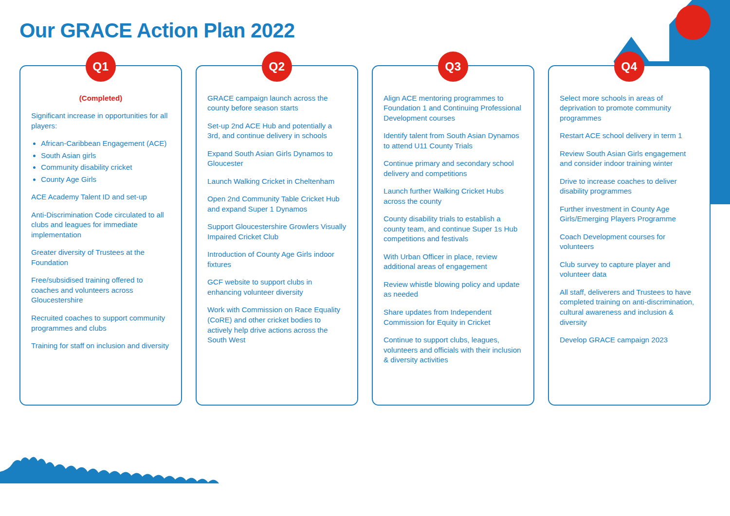Our GRACE Action Plan 2022
Q1
(Completed)
Significant increase in opportunities for all players:
African-Caribbean Engagement (ACE)
South Asian girls
Community disability cricket
County Age Girls
ACE Academy Talent ID and set-up
Anti-Discrimination Code circulated to all clubs and leagues for immediate implementation
Greater diversity of Trustees at the Foundation
Free/subsidised training offered to coaches and volunteers across Gloucestershire
Recruited coaches to support community programmes and clubs
Training for staff on inclusion and diversity
Q2
GRACE campaign launch across the county before season starts
Set-up 2nd ACE Hub and potentially a 3rd, and continue delivery in schools
Expand South Asian Girls Dynamos to Gloucester
Launch Walking Cricket in Cheltenham
Open 2nd Community Table Cricket Hub and expand Super 1 Dynamos
Support Gloucestershire Growlers Visually Impaired Cricket Club
Introduction of County Age Girls indoor fixtures
GCF website to support clubs in enhancing volunteer diversity
Work with Commission on Race Equality (CoRE) and other cricket bodies to actively help drive actions across the South West
Q3
Align ACE mentoring programmes to Foundation 1 and Continuing Professional Development courses
Identify talent from South Asian Dynamos to attend U11 County Trials
Continue primary and secondary school delivery and competitions
Launch further Walking Cricket Hubs across the county
County disability trials to establish a county team, and continue Super 1s Hub competitions and festivals
With Urban Officer in place, review additional areas of engagement
Review whistle blowing policy and update as needed
Share updates from Independent Commission for Equity in Cricket
Continue to support clubs, leagues, volunteers and officials with their inclusion & diversity activities
Q4
Select more schools in areas of deprivation to promote community programmes
Restart ACE school delivery in term 1
Review South Asian Girls engagement and consider indoor training winter
Drive to increase coaches to deliver disability programmes
Further investment in County Age Girls/Emerging Players Programme
Coach Development courses for volunteers
Club survey to capture player and volunteer data
All staff, deliverers and Trustees to have completed training on anti-discrimination, cultural awareness and inclusion & diversity
Develop GRACE campaign 2023